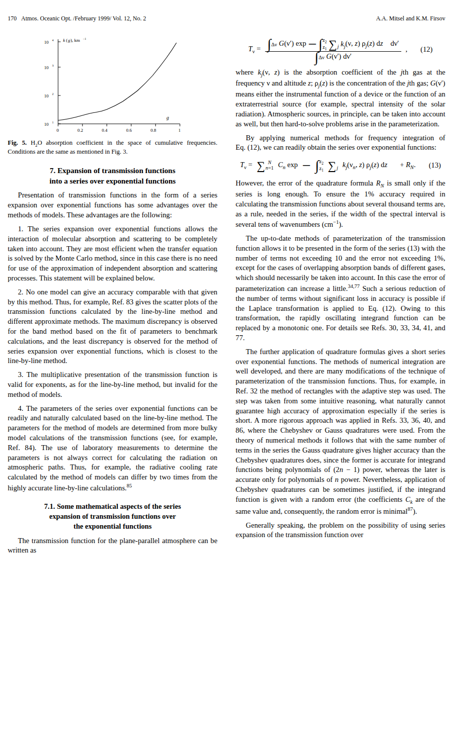170 Atmos. Oceanic Opt. /February 1999/ Vol. 12, No. 2 A.A. Mitsel and K.M. Firsov
10 1 10 2 10 3 10 4 k ( g ), km −1 0 0.2 0.4 0.6 0.8 1 g
Fig. 5. H2O absorption coefficient in the space of cumulative frequencies. Conditions are the same as mentioned in Fig. 3.
7. Expansion of transmission functions
into a series over exponential functions
Presentation of transmission functions in the form of a series expansion over exponential functions has some advantages over the methods of models. These advantages are the following:
1. The series expansion over exponential functions allows the interaction of molecular absorption and scattering to be completely taken into account. They are most efficient when the transfer equation is solved by the Monte Carlo method, since in this case there is no need for use of the approximation of independent absorption and scattering processes. This statement will be explained below.
2. No one model can give an accuracy comparable with that given by this method. Thus, for example, Ref. 83 gives the scatter plots of the transmission functions calculated by the line-by-line method and different approximate methods. The maximum discrepancy is observed for the band method based on the fit of parameters to benchmark calculations, and the least discrepancy is observed for the method of series expansion over exponential functions, which is closest to the line-by-line method.
3. The multiplicative presentation of the transmission function is valid for exponents, as for the line-by-line method, but invalid for the method of models.
4. The parameters of the series over exponential functions can be readily and naturally calculated based on the line-by-line method. The parameters for the method of models are determined from more bulky model calculations of the transmission functions (see, for example, Ref. 84). The use of laboratory measurements to determine the parameters is not always correct for calculating the radiation on atmospheric paths. Thus, for example, the radiative cooling rate calculated by the method of models can differ by two times from the highly accurate line-by-line calculations.85
7.1. Some mathematical aspects of the series
expansion of transmission functions over
the exponential functions
The transmission function for the plane-parallel atmosphere can be written as
Tν = ∫Δν G(ν′) exp − ∫z2 z1 ∑ j kj(ν, z) ρj(z) dz dν′ ∫Δν G(ν′) dν′ , (12)
where kj(ν, z) is the absorption coefficient of the jth gas at the frequency ν and altitude z; ρj(z) is the concentration of the jth gas; G(ν′) means either the instrumental function of a device or the function of an extraterrestrial source (for example, spectral intensity of the solar radiation). Atmospheric sources, in principle, can be taken into account as well, but then hard-to-solve problems arise in the parameterization.
By applying numerical methods for frequency integration of Eq. (12), we can readily obtain the series over exponential functions:
Tν = ∑Nn=1 Cn exp − ∫z2 z1 ∑ j kj(νn, z) ρj(z) dz + RN. (13)
However, the error of the quadrature formula RN is small only if the series is long enough. To ensure the 1% accuracy required in calculating the transmission functions about several thousand terms are, as a rule, needed in the series, if the width of the spectral interval is several tens of wavenumbers (cm−1).
The up-to-date methods of parameterization of the transmission function allows it to be presented in the form of the series (13) with the number of terms not exceeding 10 and the error not exceeding 1%, except for the cases of overlapping absorption bands of different gases, which should necessarily be taken into account. In this case the error of parameterization can increase a little.34,77 Such a serious reduction of the number of terms without significant loss in accuracy is possible if the Laplace transformation is applied to Eq. (12). Owing to this transformation, the rapidly oscillating integrand function can be replaced by a monotonic one. For details see Refs. 30, 33, 34, 41, and 77.
The further application of quadrature formulas gives a short series over exponential functions. The methods of numerical integration are well developed, and there are many modifications of the technique of parameterization of the transmission functions. Thus, for example, in Ref. 32 the method of rectangles with the adaptive step was used. The step was taken from some intuitive reasoning, what naturally cannot guarantee high accuracy of approximation especially if the series is short. A more rigorous approach was applied in Refs. 33, 36, 40, and 86, where the Chebyshev or Gauss quadratures were used. From the theory of numerical methods it follows that with the same number of terms in the series the Gauss quadrature gives higher accuracy than the Chebyshev quadratures does, since the former is accurate for integrand functions being polynomials of (2n − 1) power, whereas the later is accurate only for polynomials of n power. Nevertheless, application of Chebyshev quadratures can be sometimes justified, if the integrand function is given with a random error (the coefficients Ck are of the same value and, consequently, the random error is minimal87).
Generally speaking, the problem on the possibility of using series expansion of the transmission function over